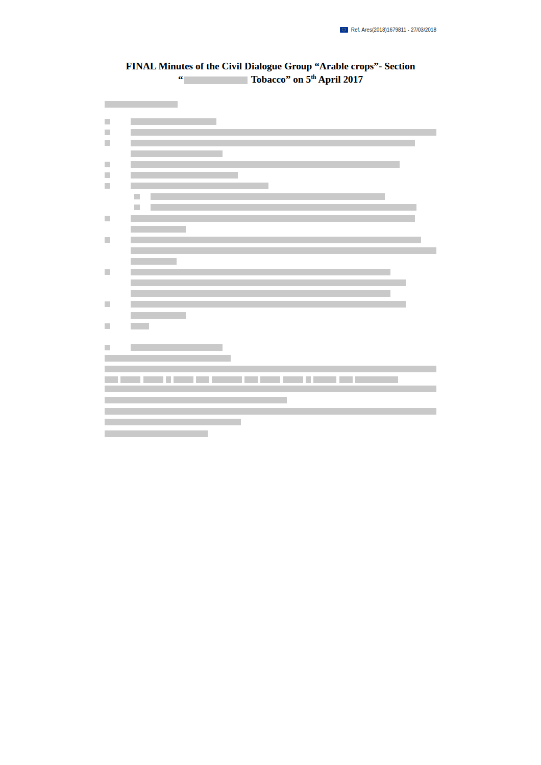Ref. Ares(2018)1679811 - 27/03/2018
FINAL Minutes of the Civil Dialogue Group “Arable crops”- Section
“ Tobacco” on 5th April 2017